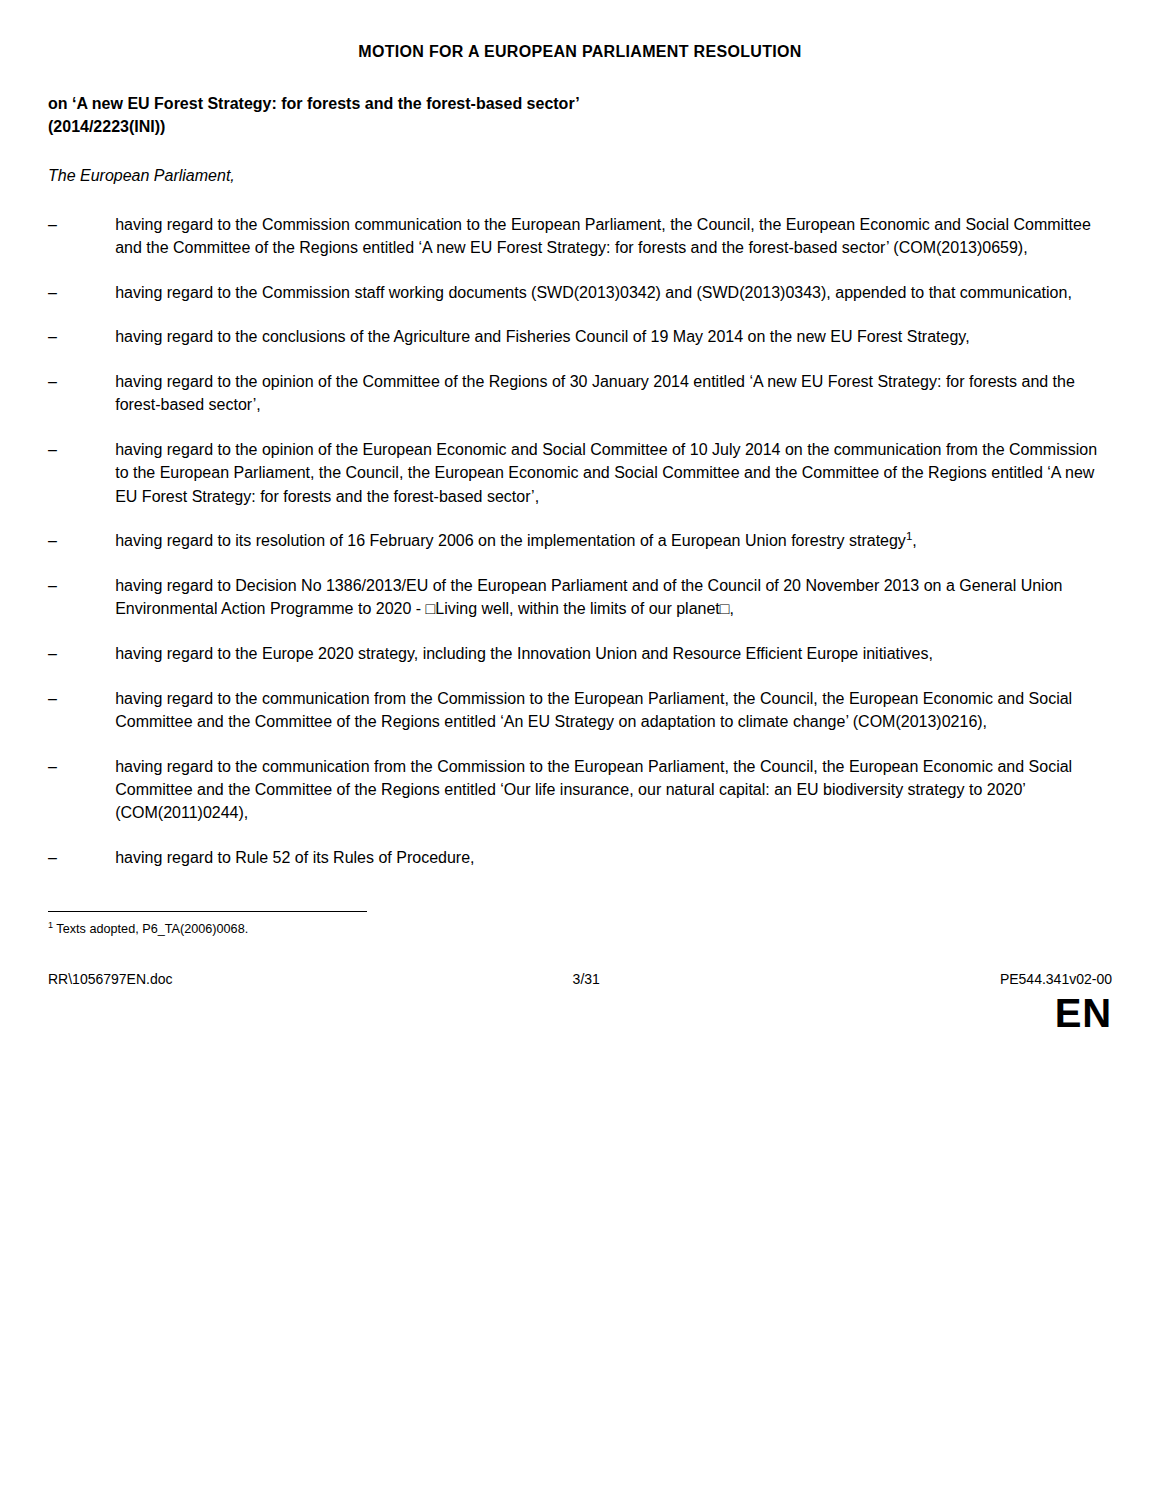MOTION FOR A EUROPEAN PARLIAMENT RESOLUTION
on ‘A new EU Forest Strategy: for forests and the forest-based sector’
(2014/2223(INI))
The European Parliament,
having regard to the Commission communication to the European Parliament, the Council, the European Economic and Social Committee and the Committee of the Regions entitled ‘A new EU Forest Strategy: for forests and the forest-based sector’ (COM(2013)0659),
having regard to the Commission staff working documents (SWD(2013)0342) and (SWD(2013)0343), appended to that communication,
having regard to the conclusions of the Agriculture and Fisheries Council of 19 May 2014 on the new EU Forest Strategy,
having regard to the opinion of the Committee of the Regions of 30 January 2014 entitled ‘A new EU Forest Strategy: for forests and the forest-based sector’,
having regard to the opinion of the European Economic and Social Committee of 10 July 2014 on the communication from the Commission to the European Parliament, the Council, the European Economic and Social Committee and the Committee of the Regions entitled ‘A new EU Forest Strategy: for forests and the forest-based sector’,
having regard to its resolution of 16 February 2006 on the implementation of a European Union forestry strategy1,
having regard to Decision No 1386/2013/EU of the European Parliament and of the Council of 20 November 2013 on a General Union Environmental Action Programme to 2020 - □Living well, within the limits of our planet□,
having regard to the Europe 2020 strategy, including the Innovation Union and Resource Efficient Europe initiatives,
having regard to the communication from the Commission to the European Parliament, the Council, the European Economic and Social Committee and the Committee of the Regions entitled ‘An EU Strategy on adaptation to climate change’ (COM(2013)0216),
having regard to the communication from the Commission to the European Parliament, the Council, the European Economic and Social Committee and the Committee of the Regions entitled ‘Our life insurance, our natural capital: an EU biodiversity strategy to 2020’ (COM(2011)0244),
having regard to Rule 52 of its Rules of Procedure,
1 Texts adopted, P6_TA(2006)0068.
RR\1056797EN.doc 3/31 PE544.341v02-00
EN